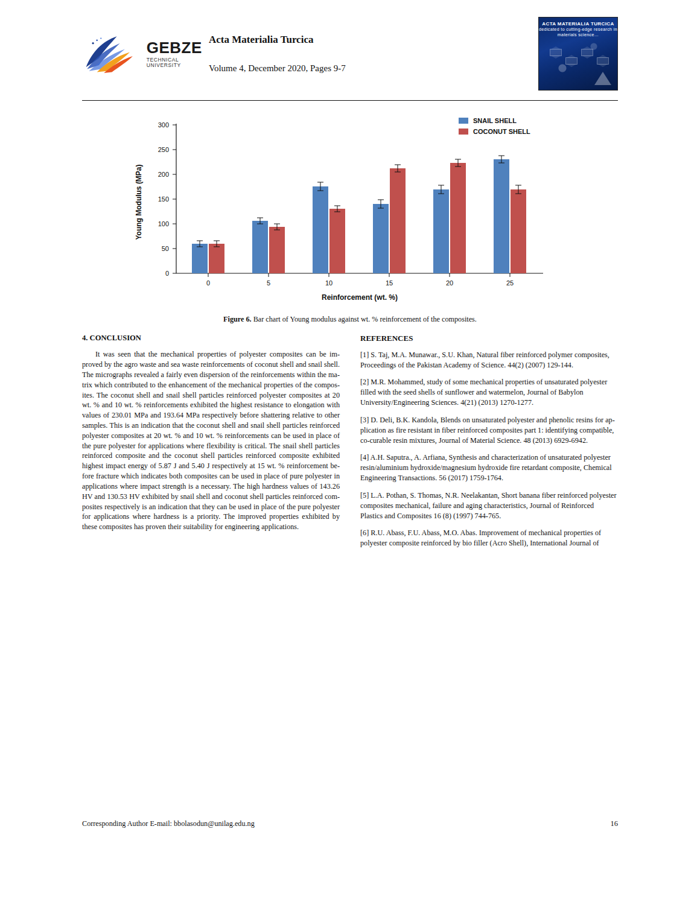GEBZE TECHNICAL UNIVERSITY
Acta Materialia Turcica
Volume 4, December 2020, Pages 9-7
ACTA MATERIALIA TURCICAdedicated to cutting-edge research in materials science…
SNAIL SHELL COCONUT SHELL 0 50 100 150 200 250 300 Young Modulus (MPa) 0 5 10 15 20 25 Reinforcement (wt. %)
Figure 6. Bar chart of Young modulus against wt. % reinforcement of the composites.
4. CONCLUSION
It was seen that the mechanical properties of polyester composites can be improved by the agro waste and sea waste reinforcements of coconut shell and snail shell. The micrographs revealed a fairly even dispersion of the reinforcements within the matrix which contributed to the enhancement of the mechanical properties of the composites. The coconut shell and snail shell particles reinforced polyester composites at 20 wt. % and 10 wt. % reinforcements exhibited the highest resistance to elongation with values of 230.01 MPa and 193.64 MPa respectively before shattering relative to other samples. This is an indication that the coconut shell and snail shell particles reinforced polyester composites at 20 wt. % and 10 wt. % reinforcements can be used in place of the pure polyester for applications where flexibility is critical. The snail shell particles reinforced composite and the coconut shell particles reinforced composite exhibited highest impact energy of 5.87 J and 5.40 J respectively at 15 wt. % reinforcement before fracture which indicates both composites can be used in place of pure polyester in applications where impact strength is a necessary. The high hardness values of 143.26 HV and 130.53 HV exhibited by snail shell and coconut shell particles reinforced composites respectively is an indication that they can be used in place of the pure polyester for applications where hardness is a priority. The improved properties exhibited by these composites has proven their suitability for engineering applications.
REFERENCES
[1] S. Taj, M.A. Munawar., S.U. Khan, Natural fiber reinforced polymer composites, Proceedings of the Pakistan Academy of Science. 44(2) (2007) 129-144.
[2] M.R. Mohammed, study of some mechanical properties of unsaturated polyester filled with the seed shells of sunflower and watermelon, Journal of Babylon University/Engineering Sciences. 4(21) (2013) 1270-1277.
[3] D. Deli, B.K. Kandola, Blends on unsaturated polyester and phenolic resins for application as fire resistant in fiber reinforced composites part 1: identifying compatible, co-curable resin mixtures, Journal of Material Science. 48 (2013) 6929-6942.
[4] A.H. Saputra., A. Arfiana, Synthesis and characterization of unsaturated polyester resin/aluminium hydroxide/magnesium hydroxide fire retardant composite, Chemical Engineering Transactions. 56 (2017) 1759-1764.
[5] L.A. Pothan, S. Thomas, N.R. Neelakantan, Short banana fiber reinforced polyester composites mechanical, failure and aging characteristics, Journal of Reinforced Plastics and Composites 16 (8) (1997) 744-765.
[6] R.U. Abass, F.U. Abass, M.O. Abas. Improvement of mechanical properties of polyester composite reinforced by bio filler (Acro Shell), International Journal of
Corresponding Author E-mail: bbolasodun@unilag.edu.ng
16